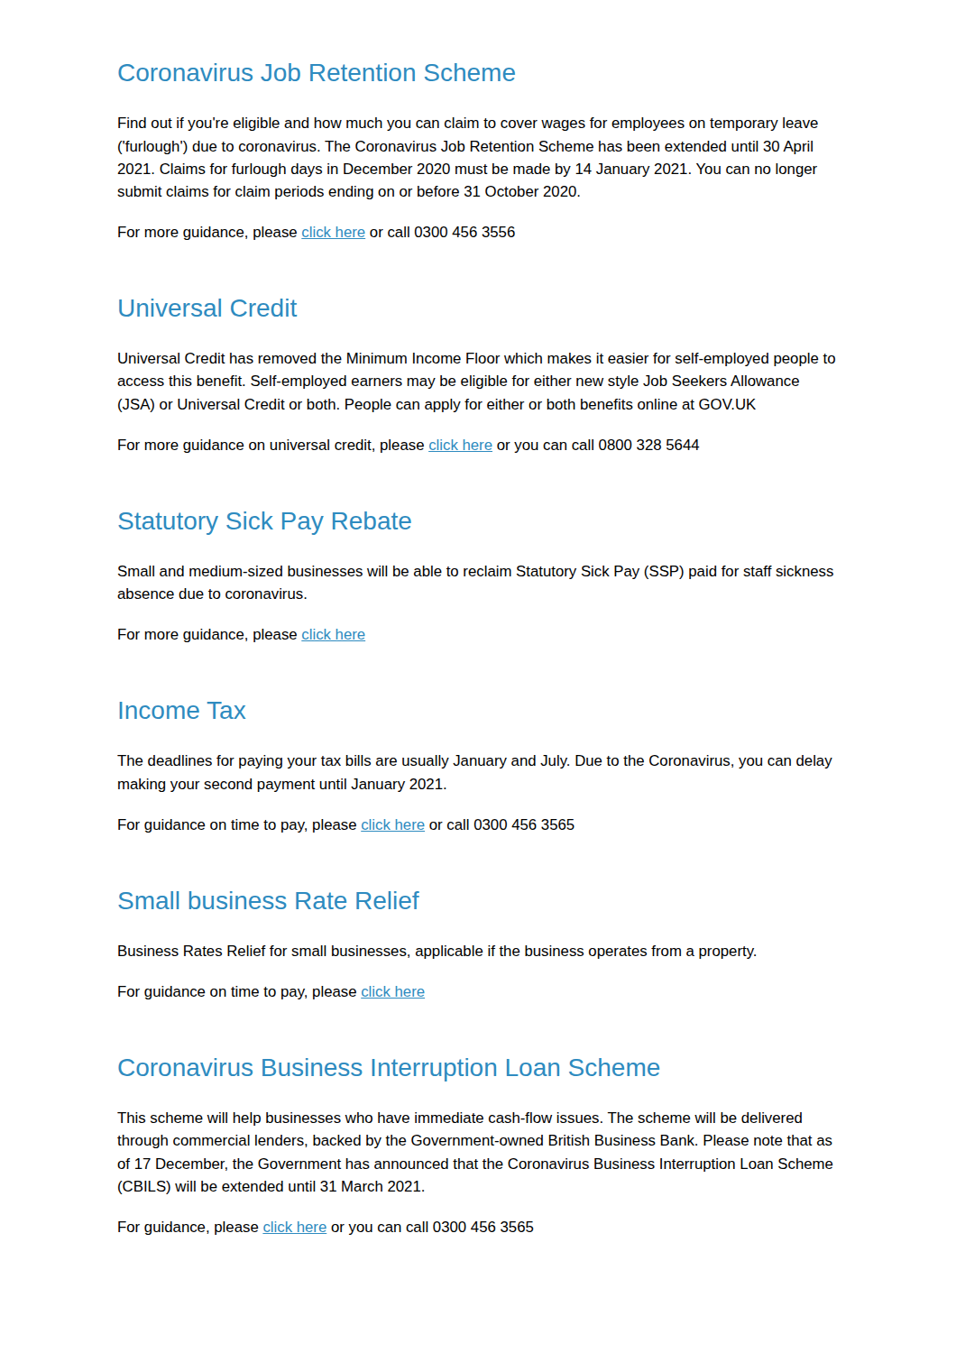Coronavirus Job Retention Scheme
Find out if you're eligible and how much you can claim to cover wages for employees on temporary leave ('furlough') due to coronavirus. The Coronavirus Job Retention Scheme has been extended until 30 April 2021. Claims for furlough days in December 2020 must be made by 14 January 2021. You can no longer submit claims for claim periods ending on or before 31 October 2020.
For more guidance, please click here or call 0300 456 3556
Universal Credit
Universal Credit has removed the Minimum Income Floor which makes it easier for self-employed people to access this benefit. Self-employed earners may be eligible for either new style Job Seekers Allowance (JSA) or Universal Credit or both. People can apply for either or both benefits online at GOV.UK
For more guidance on universal credit, please click here or you can call 0800 328 5644
Statutory Sick Pay Rebate
Small and medium-sized businesses will be able to reclaim Statutory Sick Pay (SSP) paid for staff sickness absence due to coronavirus.
For more guidance, please click here
Income Tax
The deadlines for paying your tax bills are usually January and July. Due to the Coronavirus, you can delay making your second payment until January 2021.
For guidance on time to pay, please click here or call 0300 456 3565
Small business Rate Relief
Business Rates Relief for small businesses, applicable if the business operates from a property.
For guidance on time to pay, please click here
Coronavirus Business Interruption Loan Scheme
This scheme will help businesses who have immediate cash-flow issues. The scheme will be delivered through commercial lenders, backed by the Government-owned British Business Bank. Please note that as of 17 December, the Government has announced that the Coronavirus Business Interruption Loan Scheme (CBILS) will be extended until 31 March 2021.
For guidance, please click here or you can call 0300 456 3565